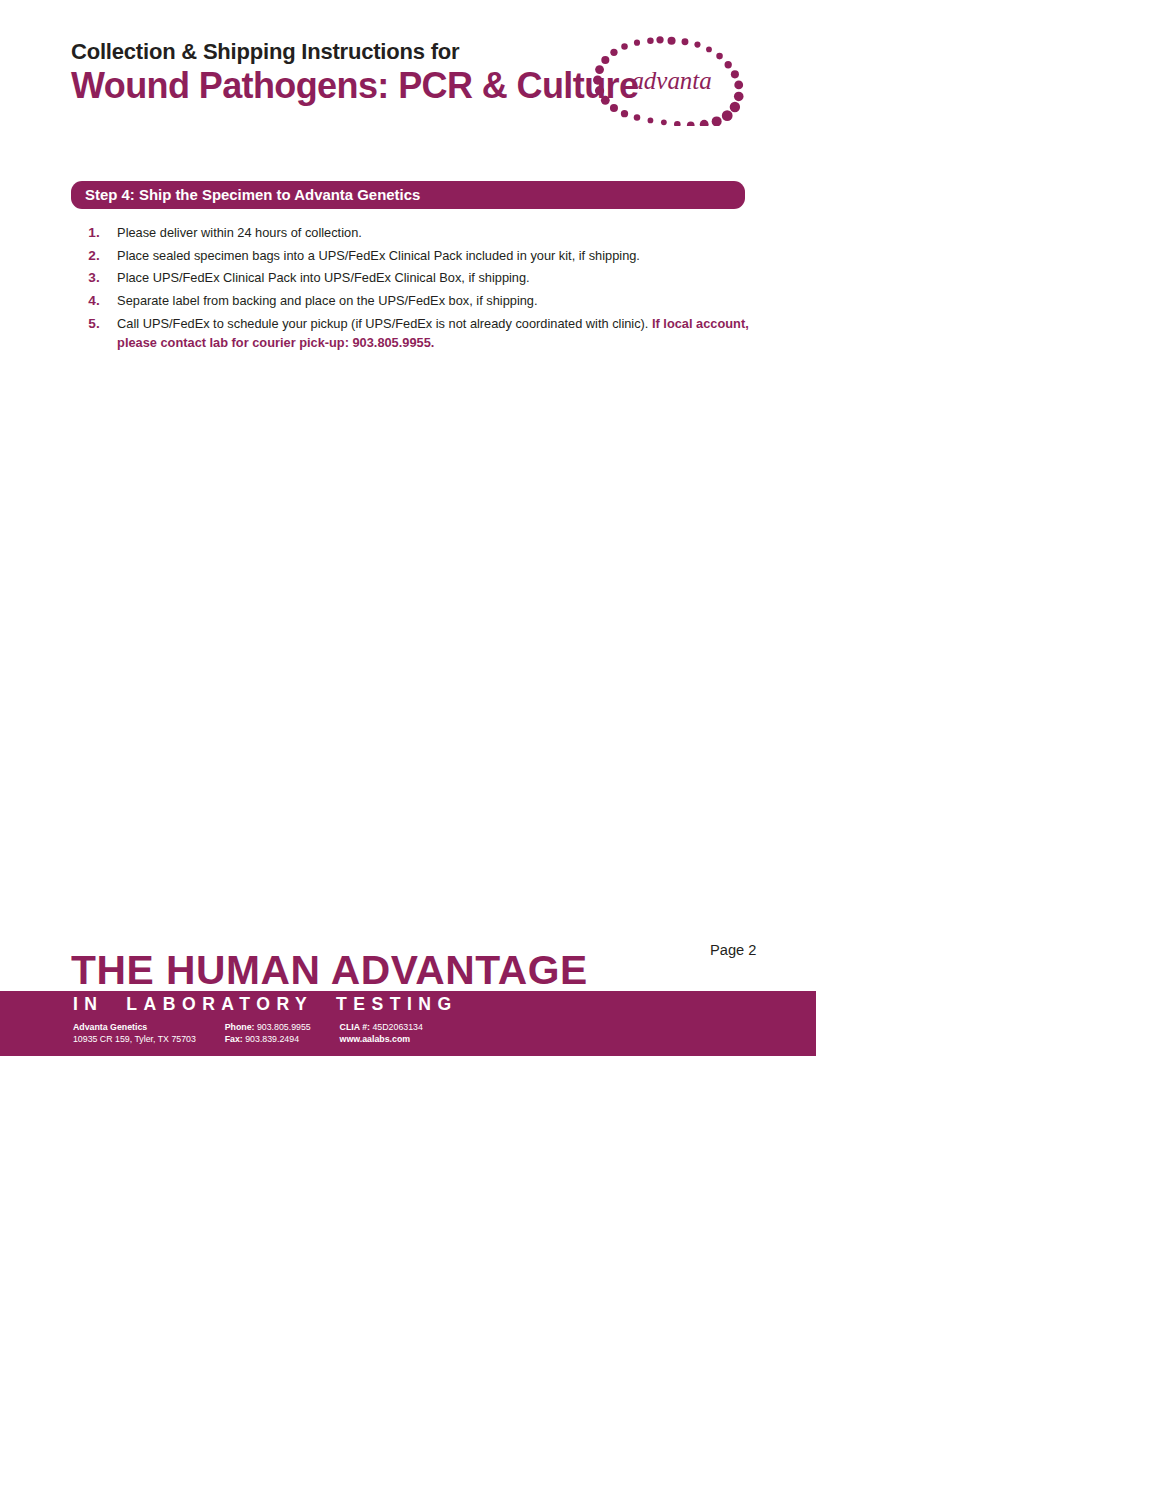Collection & Shipping Instructions for
Wound Pathogens: PCR & Culture
advanta
Step 4: Ship the Specimen to Advanta Genetics
Please deliver within 24 hours of collection.
Place sealed specimen bags into a UPS/FedEx Clinical Pack included in your kit, if shipping.
Place UPS/FedEx Clinical Pack into UPS/FedEx Clinical Box, if shipping.
Separate label from backing and place on the UPS/FedEx box, if shipping.
Call UPS/FedEx to schedule your pickup (if UPS/FedEx is not already coordinated with clinic). If local account, please contact lab for courier pick-up: 903.805.9955.
Page 2
THE HUMAN ADVANTAGE
IN LABORATORY TESTING
Advanta Genetics
10935 CR 159, Tyler, TX 75703
Phone: 903.805.9955
Fax: 903.839.2494
CLIA #: 45D2063134
www.aalabs.com